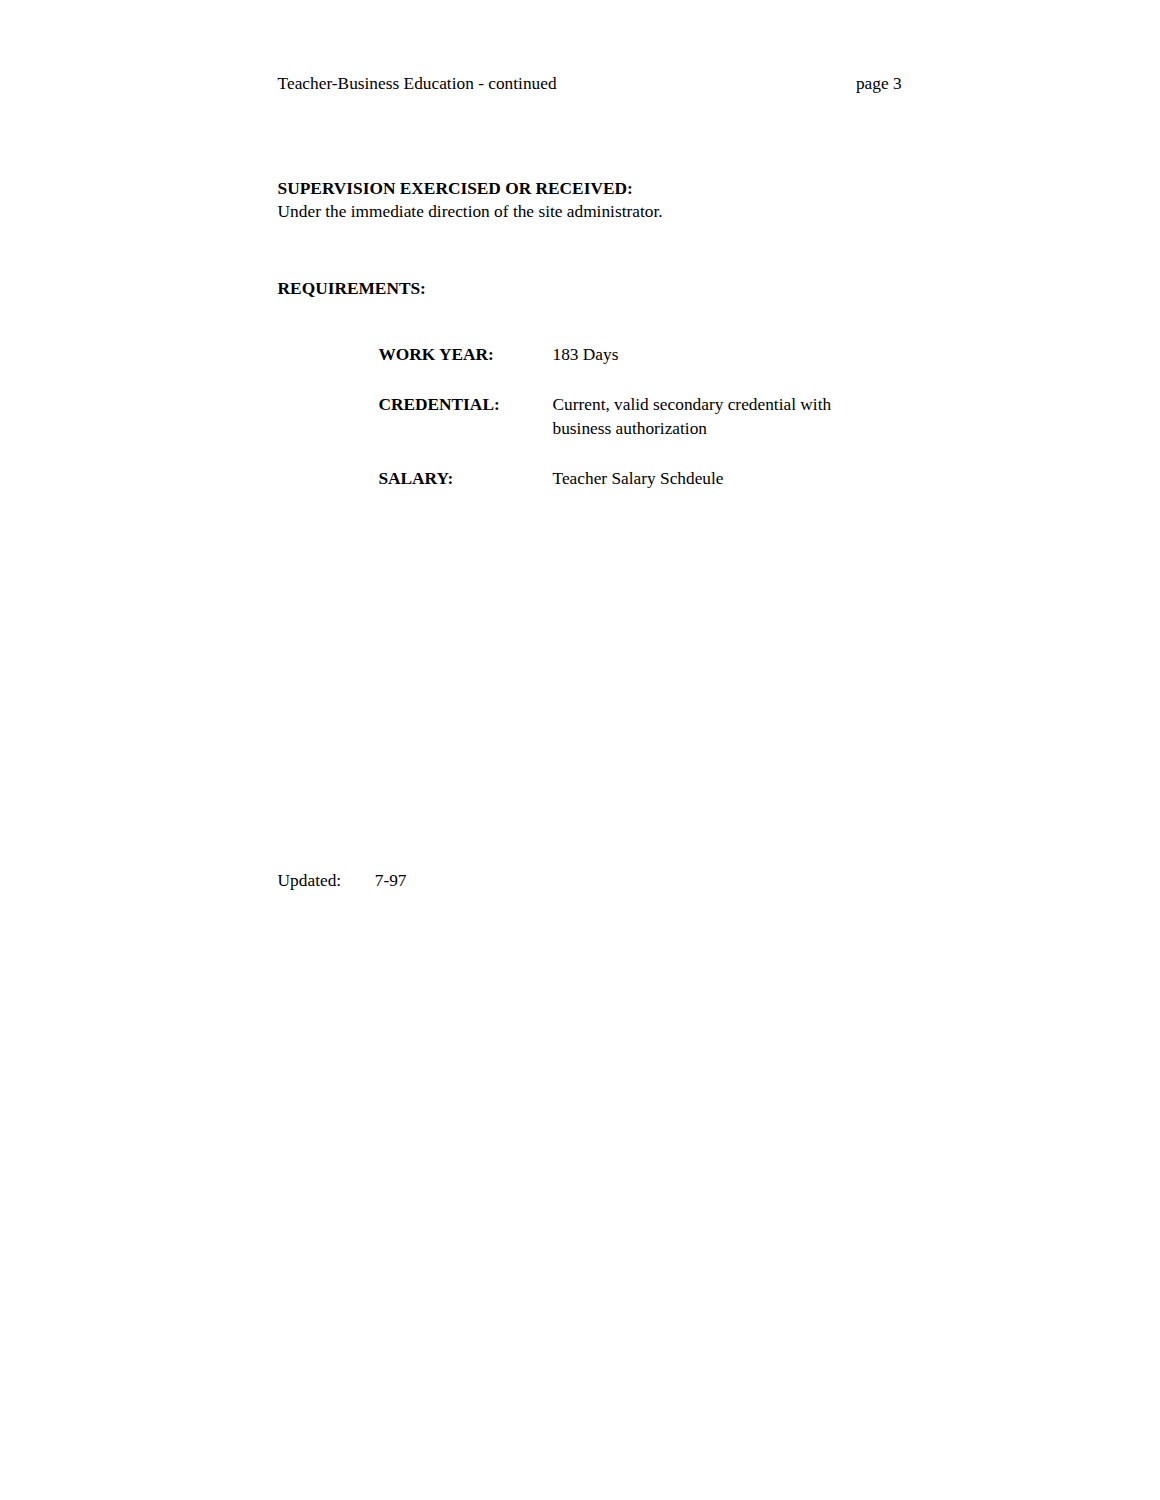Teacher-Business Education - continued
page 3
Supervision Exercised or Received:
Under the immediate direction of the site administrator.
Requirements:
| WORK YEAR: | 183 Days |
| CREDENTIAL: | Current, valid secondary credential with business authorization |
| SALARY: | Teacher Salary Schdeule |
Updated: 7-97